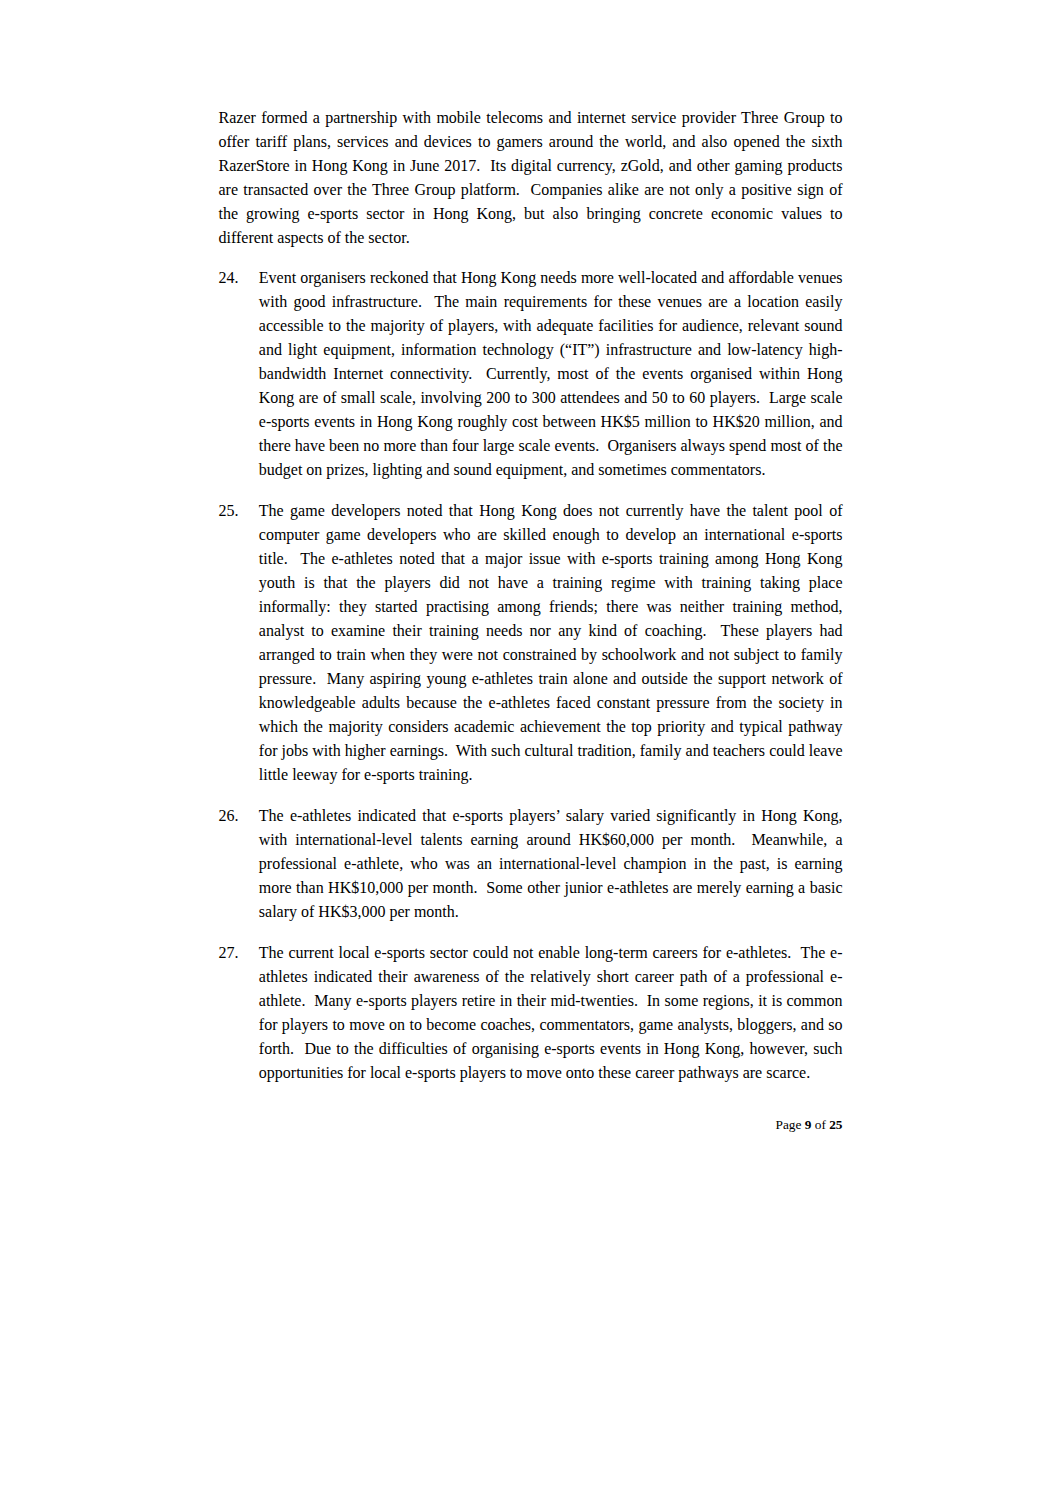Razer formed a partnership with mobile telecoms and internet service provider Three Group to offer tariff plans, services and devices to gamers around the world, and also opened the sixth RazerStore in Hong Kong in June 2017. Its digital currency, zGold, and other gaming products are transacted over the Three Group platform. Companies alike are not only a positive sign of the growing e-sports sector in Hong Kong, but also bringing concrete economic values to different aspects of the sector.
24.
Event organisers reckoned that Hong Kong needs more well-located and affordable venues with good infrastructure. The main requirements for these venues are a location easily accessible to the majority of players, with adequate facilities for audience, relevant sound and light equipment, information technology (“IT”) infrastructure and low-latency high-bandwidth Internet connectivity. Currently, most of the events organised within Hong Kong are of small scale, involving 200 to 300 attendees and 50 to 60 players. Large scale e-sports events in Hong Kong roughly cost between HK$5 million to HK$20 million, and there have been no more than four large scale events. Organisers always spend most of the budget on prizes, lighting and sound equipment, and sometimes commentators.
25.
The game developers noted that Hong Kong does not currently have the talent pool of computer game developers who are skilled enough to develop an international e-sports title. The e-athletes noted that a major issue with e-sports training among Hong Kong youth is that the players did not have a training regime with training taking place informally: they started practising among friends; there was neither training method, analyst to examine their training needs nor any kind of coaching. These players had arranged to train when they were not constrained by schoolwork and not subject to family pressure. Many aspiring young e-athletes train alone and outside the support network of knowledgeable adults because the e-athletes faced constant pressure from the society in which the majority considers academic achievement the top priority and typical pathway for jobs with higher earnings. With such cultural tradition, family and teachers could leave little leeway for e-sports training.
26.
The e-athletes indicated that e-sports players’ salary varied significantly in Hong Kong, with international-level talents earning around HK$60,000 per month. Meanwhile, a professional e-athlete, who was an international-level champion in the past, is earning more than HK$10,000 per month. Some other junior e-athletes are merely earning a basic salary of HK$3,000 per month.
27.
The current local e-sports sector could not enable long-term careers for e-athletes. The e-athletes indicated their awareness of the relatively short career path of a professional e-athlete. Many e-sports players retire in their mid-twenties. In some regions, it is common for players to move on to become coaches, commentators, game analysts, bloggers, and so forth. Due to the difficulties of organising e-sports events in Hong Kong, however, such opportunities for local e-sports players to move onto these career pathways are scarce.
Page 9 of 25